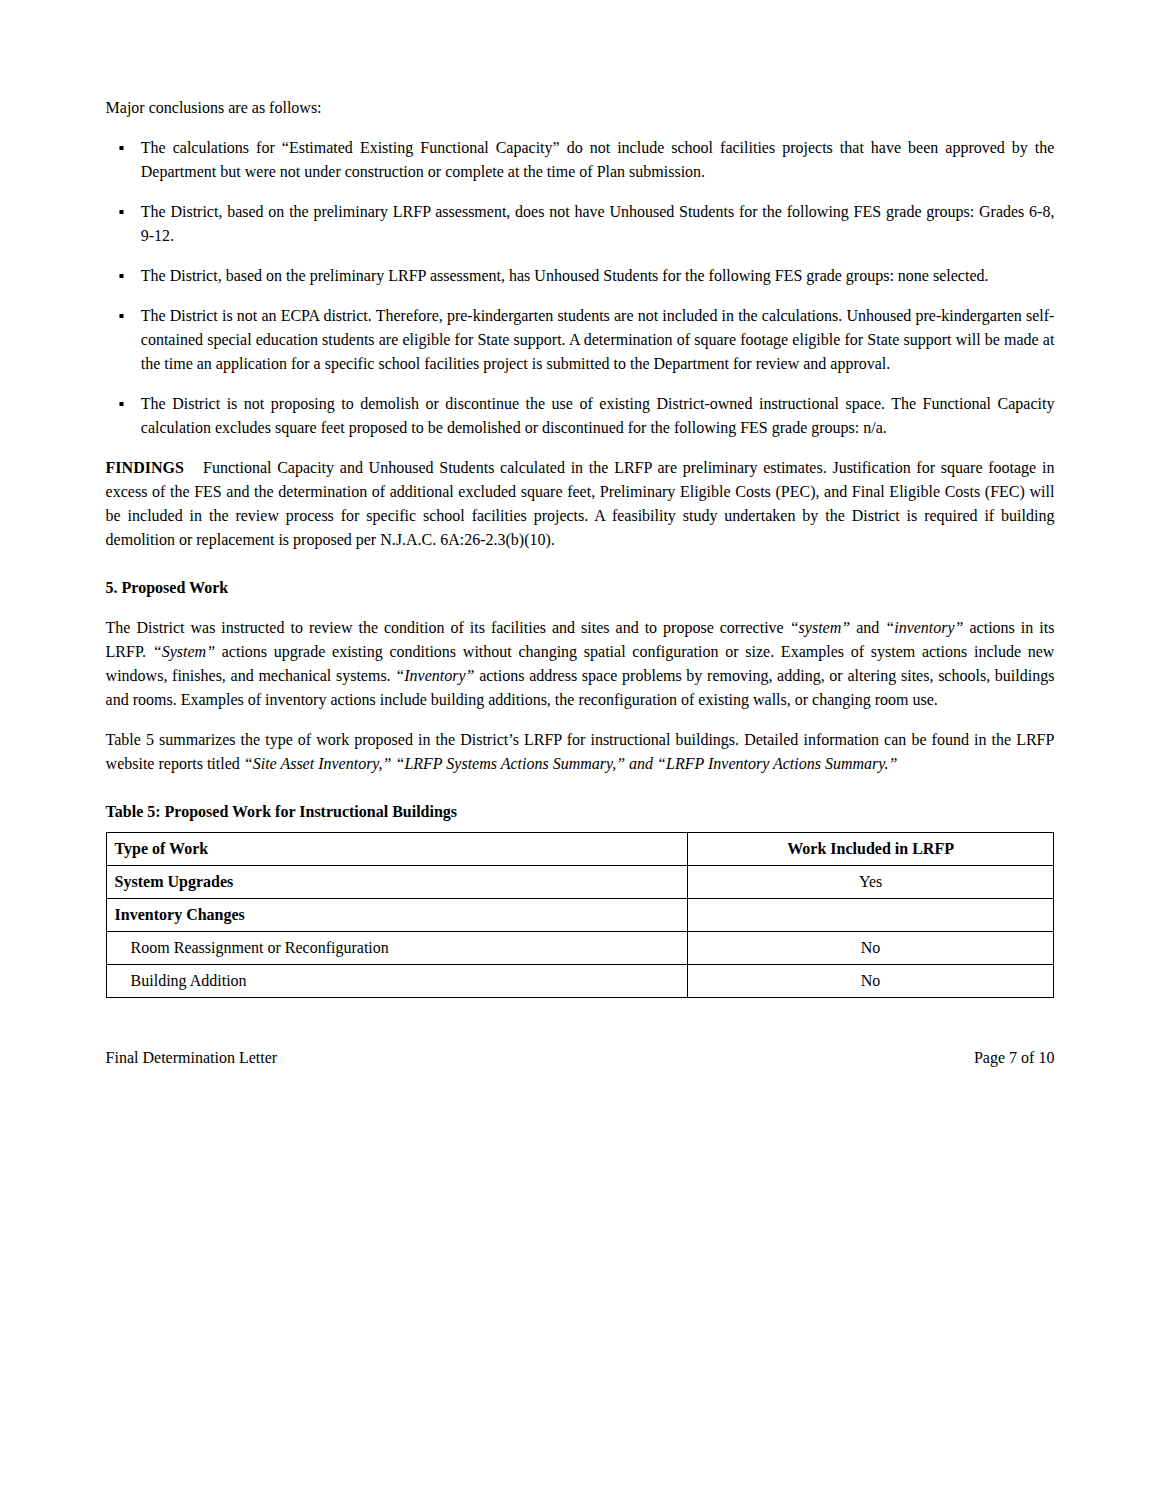Major conclusions are as follows:
The calculations for “Estimated Existing Functional Capacity” do not include school facilities projects that have been approved by the Department but were not under construction or complete at the time of Plan submission.
The District, based on the preliminary LRFP assessment, does not have Unhoused Students for the following FES grade groups: Grades 6-8, 9-12.
The District, based on the preliminary LRFP assessment, has Unhoused Students for the following FES grade groups: none selected.
The District is not an ECPA district. Therefore, pre-kindergarten students are not included in the calculations. Unhoused pre-kindergarten self-contained special education students are eligible for State support. A determination of square footage eligible for State support will be made at the time an application for a specific school facilities project is submitted to the Department for review and approval.
The District is not proposing to demolish or discontinue the use of existing District-owned instructional space. The Functional Capacity calculation excludes square feet proposed to be demolished or discontinued for the following FES grade groups: n/a.
FINDINGSFunctional Capacity and Unhoused Students calculated in the LRFP are preliminary estimates. Justification for square footage in excess of the FES and the determination of additional excluded square feet, Preliminary Eligible Costs (PEC), and Final Eligible Costs (FEC) will be included in the review process for specific school facilities projects. A feasibility study undertaken by the District is required if building demolition or replacement is proposed per N.J.A.C. 6A:26-2.3(b)(10).
5. Proposed Work
The District was instructed to review the condition of its facilities and sites and to propose corrective “system” and “inventory” actions in its LRFP. “System” actions upgrade existing conditions without changing spatial configuration or size. Examples of system actions include new windows, finishes, and mechanical systems. “Inventory” actions address space problems by removing, adding, or altering sites, schools, buildings and rooms. Examples of inventory actions include building additions, the reconfiguration of existing walls, or changing room use.
Table 5 summarizes the type of work proposed in the District’s LRFP for instructional buildings. Detailed information can be found in the LRFP website reports titled “Site Asset Inventory,” “LRFP Systems Actions Summary,” and “LRFP Inventory Actions Summary.”
Table 5: Proposed Work for Instructional Buildings
| Type of Work | Work Included in LRFP |
| --- | --- |
| System Upgrades | Yes |
| Inventory Changes | |
| Room Reassignment or Reconfiguration | No |
| Building Addition | No |
Final Determination Letter Page 7 of 10